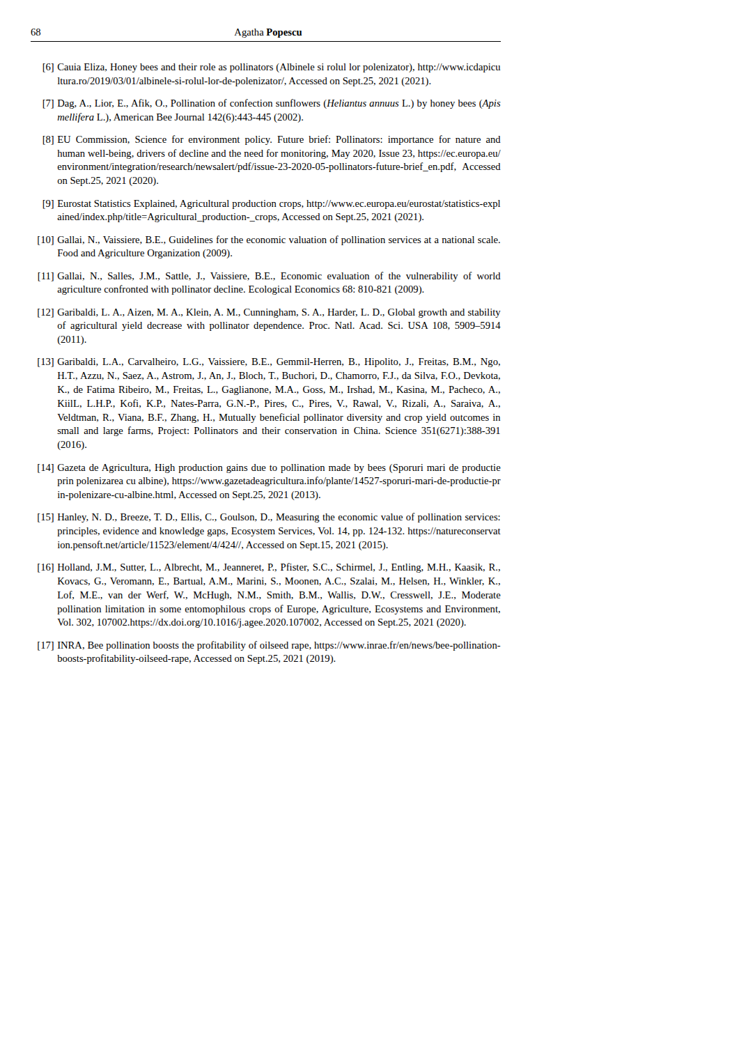68 Agatha Popescu
[6] Cauia Eliza, Honey bees and their role as pollinators (Albinele si rolul lor polenizator), http://www.icdapicultura.ro/2019/03/01/albinele-si-rolul-lor-de-polenizator/, Accessed on Sept.25, 2021 (2021).
[7] Dag, A., Lior, E., Afik, O., Pollination of confection sunflowers (Heliantus annuus L.) by honey bees (Apis mellifera L.), American Bee Journal 142(6):443-445 (2002).
[8] EU Commission, Science for environment policy. Future brief: Pollinators: importance for nature and human well-being, drivers of decline and the need for monitoring, May 2020, Issue 23, https://ec.europa.eu/environment/integration/research/newsalert/pdf/issue-23-2020-05-pollinators-future-brief_en.pdf, Accessed on Sept.25, 2021 (2020).
[9] Eurostat Statistics Explained, Agricultural production crops, http://www.ec.europa.eu/eurostat/statistics-explained/index.php/title=Agricultural_production-_crops, Accessed on Sept.25, 2021 (2021).
[10] Gallai, N., Vaissiere, B.E., Guidelines for the economic valuation of pollination services at a national scale. Food and Agriculture Organization (2009).
[11] Gallai, N., Salles, J.M., Sattle, J., Vaissiere, B.E., Economic evaluation of the vulnerability of world agriculture confronted with pollinator decline. Ecological Economics 68: 810-821 (2009).
[12] Garibaldi, L. A., Aizen, M. A., Klein, A. M., Cunningham, S. A., Harder, L. D., Global growth and stability of agricultural yield decrease with pollinator dependence. Proc. Natl. Acad. Sci. USA 108, 5909–5914 (2011).
[13] Garibaldi, L.A., Carvalheiro, L.G., Vaissiere, B.E., Gemmil-Herren, B., Hipolito, J., Freitas, B.M., Ngo, H.T., Azzu, N., Saez, A., Astrom, J., An, J., Bloch, T., Buchori, D., Chamorro, F.J., da Silva, F.O., Devkota, K., de Fatima Ribeiro, M., Freitas, L., Gaglianone, M.A., Goss, M., Irshad, M., Kasina, M., Pacheco, A., KiilL, L.H.P., Kofi, K.P., Nates-Parra, G.N.-P., Pires, C., Pires, V., Rawal, V., Rizali, A., Saraiva, A., Veldtman, R., Viana, B.F., Zhang, H., Mutually beneficial pollinator diversity and crop yield outcomes in small and large farms, Project: Pollinators and their conservation in China. Science 351(6271):388-391 (2016).
[14] Gazeta de Agricultura, High production gains due to pollination made by bees (Sporuri mari de productie prin polenizarea cu albine), https://www.gazetadeagricultura.info/plante/14527-sporuri-mari-de-productie-prin-polenizare-cu-albine.html, Accessed on Sept.25, 2021 (2013).
[15] Hanley, N. D., Breeze, T. D., Ellis, C., Goulson, D., Measuring the economic value of pollination services: principles, evidence and knowledge gaps, Ecosystem Services, Vol. 14, pp. 124-132. https://natureconservation.pensoft.net/article/11523/element/4/424//, Accessed on Sept.15, 2021 (2015).
[16] Holland, J.M., Sutter, L., Albrecht, M., Jeanneret, P., Pfister, S.C., Schirmel, J., Entling, M.H., Kaasik, R., Kovacs, G., Veromann, E., Bartual, A.M., Marini, S., Moonen, A.C., Szalai, M., Helsen, H., Winkler, K., Lof, M.E., van der Werf, W., McHugh, N.M., Smith, B.M., Wallis, D.W., Cresswell, J.E., Moderate pollination limitation in some entomophilous crops of Europe, Agriculture, Ecosystems and Environment, Vol. 302, 107002.https://dx.doi.org/10.1016/j.agee.2020.107002, Accessed on Sept.25, 2021 (2020).
[17] INRA, Bee pollination boosts the profitability of oilseed rape, https://www.inrae.fr/en/news/bee-pollination-boosts-profitability-oilseed-rape, Accessed on Sept.25, 2021 (2019).